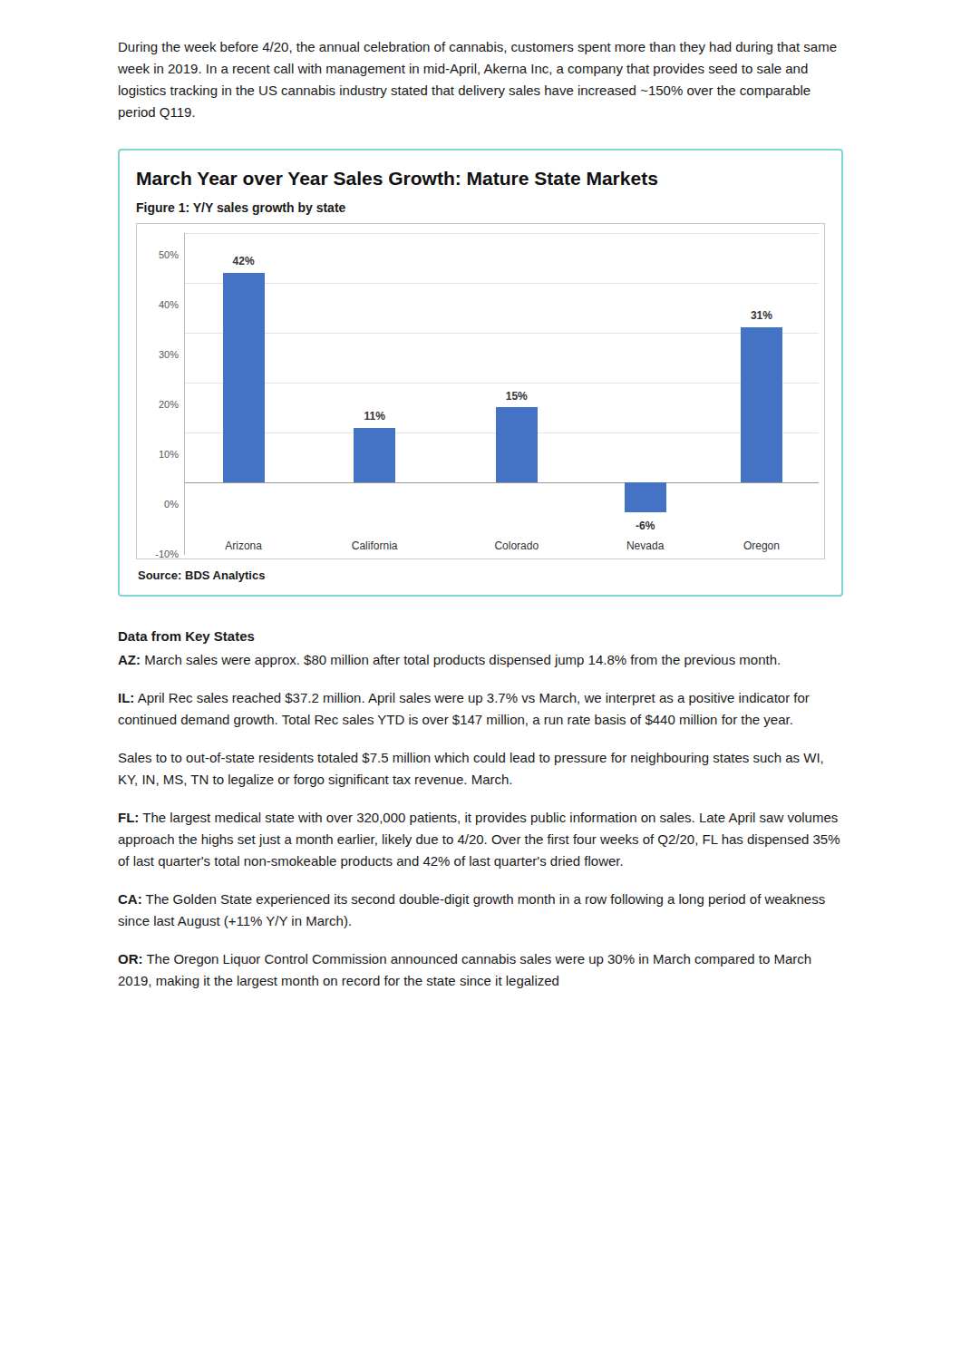During the week before 4/20, the annual celebration of cannabis, customers spent more than they had during that same week in 2019. In a recent call with management in mid-April, Akerna Inc, a company that provides seed to sale and logistics tracking in the US cannabis industry stated that delivery sales have increased ~150% over the comparable period Q119.
March Year over Year Sales Growth: Mature State Markets
Figure 1: Y/Y sales growth by state
| 50% 40% 30% 20% 10% 0% -10% | 42% Arizona | 11% California | 15% Colorado | -6% Nevada | 31% Oregon |
Source: BDS Analytics
Data from Key States
AZ: March sales were approx. $80 million after total products dispensed jump 14.8% from the previous month.
IL: April Rec sales reached $37.2 million. April sales were up 3.7% vs March, we interpret as a positive indicator for continued demand growth. Total Rec sales YTD is over $147 million, a run rate basis of $440 million for the year.
Sales to to out-of-state residents totaled $7.5 million which could lead to pressure for neighbouring states such as WI, KY, IN, MS, TN to legalize or forgo significant tax revenue. March.
FL: The largest medical state with over 320,000 patients, it provides public information on sales. Late April saw volumes approach the highs set just a month earlier, likely due to 4/20. Over the first four weeks of Q2/20, FL has dispensed 35% of last quarter's total non-smokeable products and 42% of last quarter's dried flower.
CA: The Golden State experienced its second double-digit growth month in a row following a long period of weakness since last August (+11% Y/Y in March).
OR: The Oregon Liquor Control Commission announced cannabis sales were up 30% in March compared to March 2019, making it the largest month on record for the state since it legalized